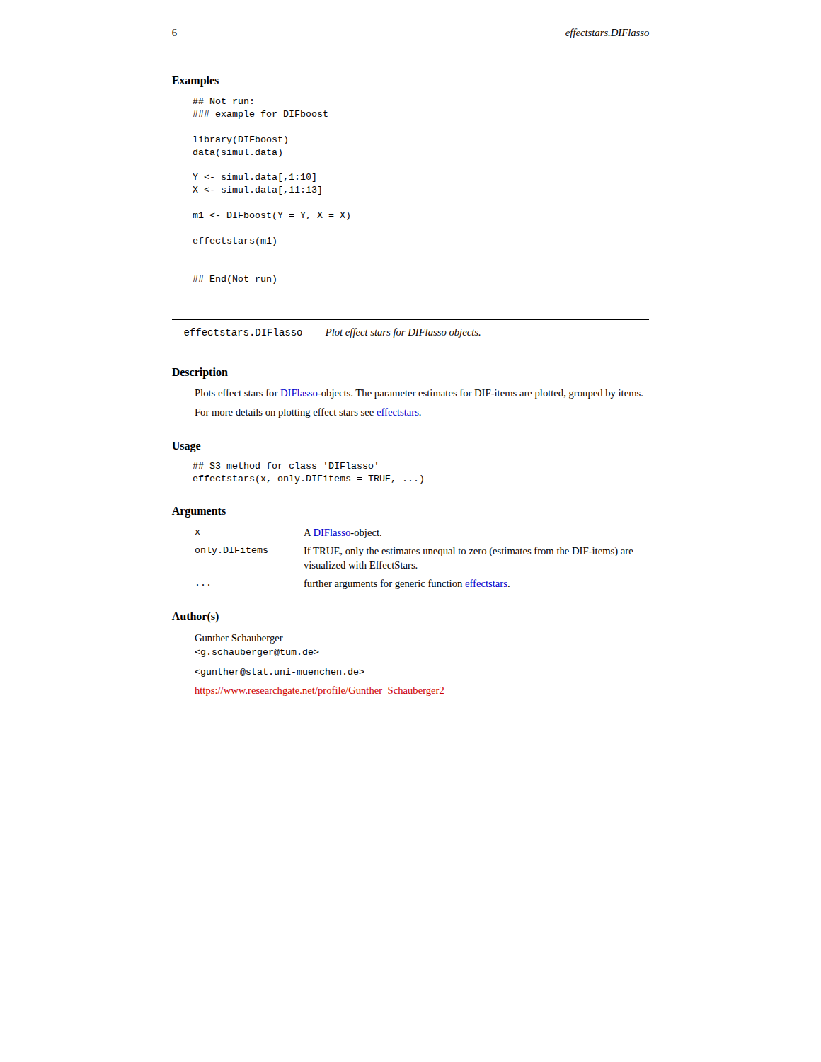6 effectstars.DIFlasso
Examples
## Not run: 
### example for DIFboost

library(DIFboost)
data(simul.data)

Y <- simul.data[,1:10]
X <- simul.data[,11:13]

m1 <- DIFboost(Y = Y, X = X)

effectstars(m1)


## End(Not run)
effectstars.DIFlasso Plot effect stars for DIFlasso objects.
Description
Plots effect stars for DIFlasso-objects. The parameter estimates for DIF-items are plotted, grouped by items.
For more details on plotting effect stars see effectstars.
Usage
## S3 method for class 'DIFlasso'
effectstars(x, only.DIFitems = TRUE, ...)
Arguments
x
A DIFlasso-object.
only.DIFitems
If TRUE, only the estimates unequal to zero (estimates from the DIF-items) are visualized with EffectStars.
...
further arguments for generic function effectstars.
Author(s)
Gunther Schauberger
<g.schauberger@tum.de>
<gunther@stat.uni-muenchen.de>
https://www.researchgate.net/profile/Gunther_Schauberger2